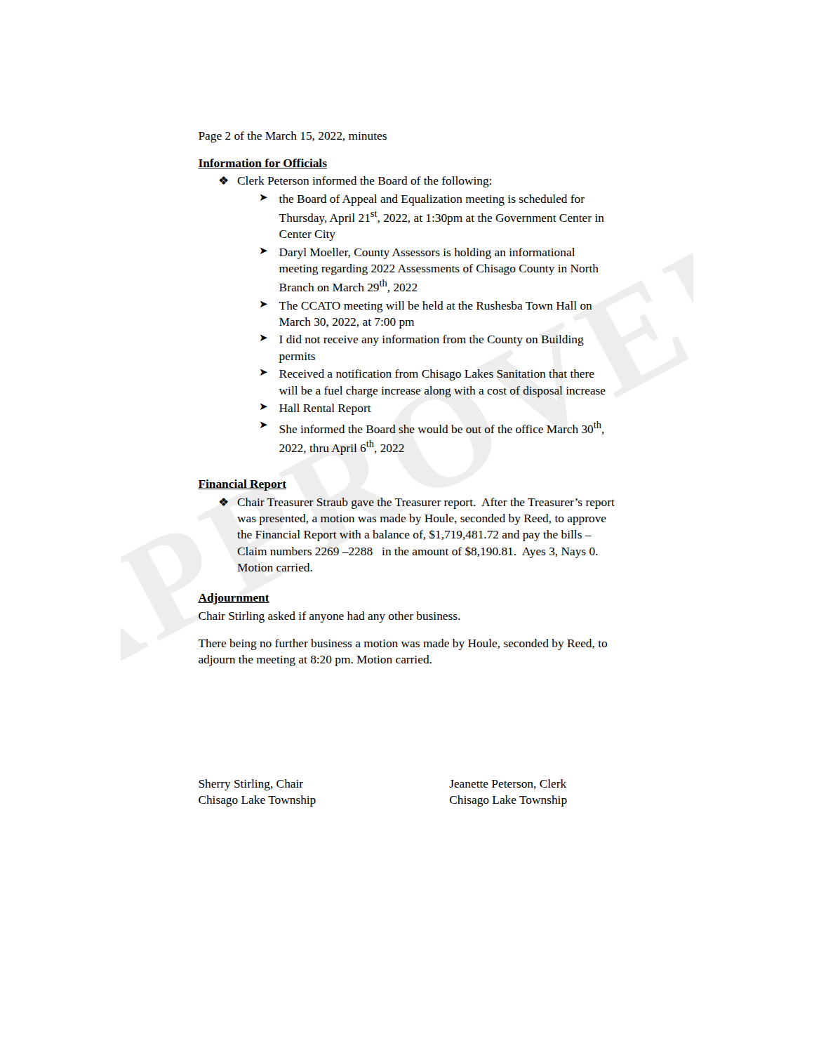APPROVED
Page 2 of the March 15, 2022, minutes
Information for Officials
Clerk Peterson informed the Board of the following:
the Board of Appeal and Equalization meeting is scheduled for Thursday, April 21st, 2022, at 1:30pm at the Government Center in Center City
Daryl Moeller, County Assessors is holding an informational meeting regarding 2022 Assessments of Chisago County in North Branch on March 29th, 2022
The CCATO meeting will be held at the Rushesba Town Hall on March 30, 2022, at 7:00 pm
I did not receive any information from the County on Building permits
Received a notification from Chisago Lakes Sanitation that there will be a fuel charge increase along with a cost of disposal increase
Hall Rental Report
She informed the Board she would be out of the office March 30th, 2022, thru April 6th, 2022
Financial Report
Chair Treasurer Straub gave the Treasurer report. After the Treasurer’s report was presented, a motion was made by Houle, seconded by Reed, to approve the Financial Report with a balance of, $1,719,481.72 and pay the bills – Claim numbers 2269 –2288 in the amount of $8,190.81. Ayes 3, Nays 0. Motion carried.
Adjournment
Chair Stirling asked if anyone had any other business.
There being no further business a motion was made by Houle, seconded by Reed, to adjourn the meeting at 8:20 pm. Motion carried.
| Sherry Stirling, Chair Chisago Lake Township | Jeanette Peterson, Clerk Chisago Lake Township |